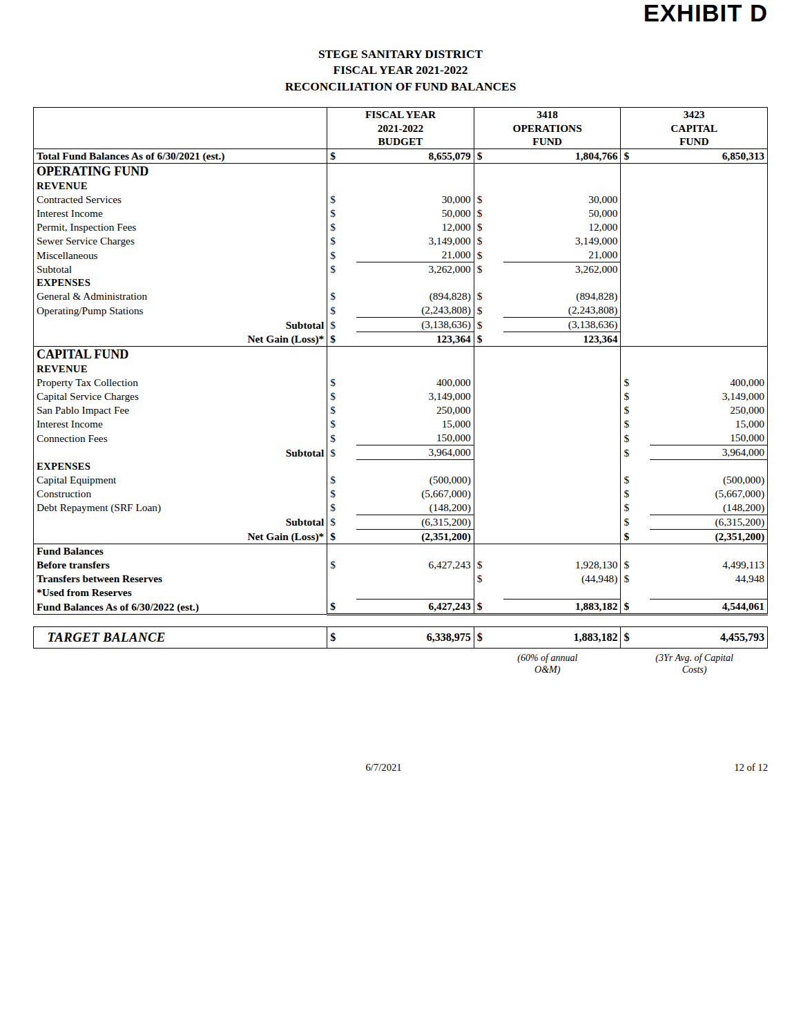EXHIBIT D
STEGE SANITARY DISTRICT
FISCAL YEAR 2021-2022
RECONCILIATION OF FUND BALANCES
| | FISCAL YEAR | 3418 | 3423 |
| | 2021-2022 | OPERATIONS | CAPITAL |
| | BUDGET | FUND | FUND |
| Total Fund Balances As of 6/30/2021 (est.) | $ | 8,655,079 | $ | 1,804,766 | $ | 6,850,313 |
| OPERATING FUND | | | | | | |
| REVENUE | | | | | | |
| Contracted Services | $ | 30,000 | $ | 30,000 | | |
| Interest Income | $ | 50,000 | $ | 50,000 | | |
| Permit, Inspection Fees | $ | 12,000 | $ | 12,000 | | |
| Sewer Service Charges | $ | 3,149,000 | $ | 3,149,000 | | |
| Miscellaneous | $ | 21,000 | $ | 21,000 | | |
| Subtotal | $ | 3,262,000 | $ | 3,262,000 | | |
| EXPENSES | | | | | | |
| General & Administration | $ | (894,828) | $ | (894,828) | | |
| Operating/Pump Stations | $ | (2,243,808) | $ | (2,243,808) | | |
| Subtotal | $ | (3,138,636) | $ | (3,138,636) | | |
| Net Gain (Loss)* | $ | 123,364 | $ | 123,364 | | |
| CAPITAL FUND | | | | | | |
| REVENUE | | | | | | |
| Property Tax Collection | $ | 400,000 | | | $ | 400,000 |
| Capital Service Charges | $ | 3,149,000 | | | $ | 3,149,000 |
| San Pablo Impact Fee | $ | 250,000 | | | $ | 250,000 |
| Interest Income | $ | 15,000 | | | $ | 15,000 |
| Connection Fees | $ | 150,000 | | | $ | 150,000 |
| Subtotal | $ | 3,964,000 | | | $ | 3,964,000 |
| EXPENSES | | | | | | |
| Capital Equipment | $ | (500,000) | | | $ | (500,000) |
| Construction | $ | (5,667,000) | | | $ | (5,667,000) |
| Debt Repayment (SRF Loan) | $ | (148,200) | | | $ | (148,200) |
| Subtotal | $ | (6,315,200) | | | $ | (6,315,200) |
| Net Gain (Loss)* | $ | (2,351,200) | | | $ | (2,351,200) |
| Fund Balances | | | | | | |
| Before transfers | $ | 6,427,243 | $ | 1,928,130 | $ | 4,499,113 |
| Transfers between Reserves | | | $ | (44,948) | $ | 44,948 |
| *Used from Reserves | | | | | | |
| Fund Balances As of 6/30/2022 (est.) | $ | 6,427,243 | $ | 1,883,182 | $ | 4,544,061 |
| TARGET BALANCE | $ | 6,338,975 | $ | 1,883,182 | $ | 4,455,793 |
| | | | (60% of annual O&M) | (3Yr Avg. of Capital Costs) |
6/7/2021
12 of 12